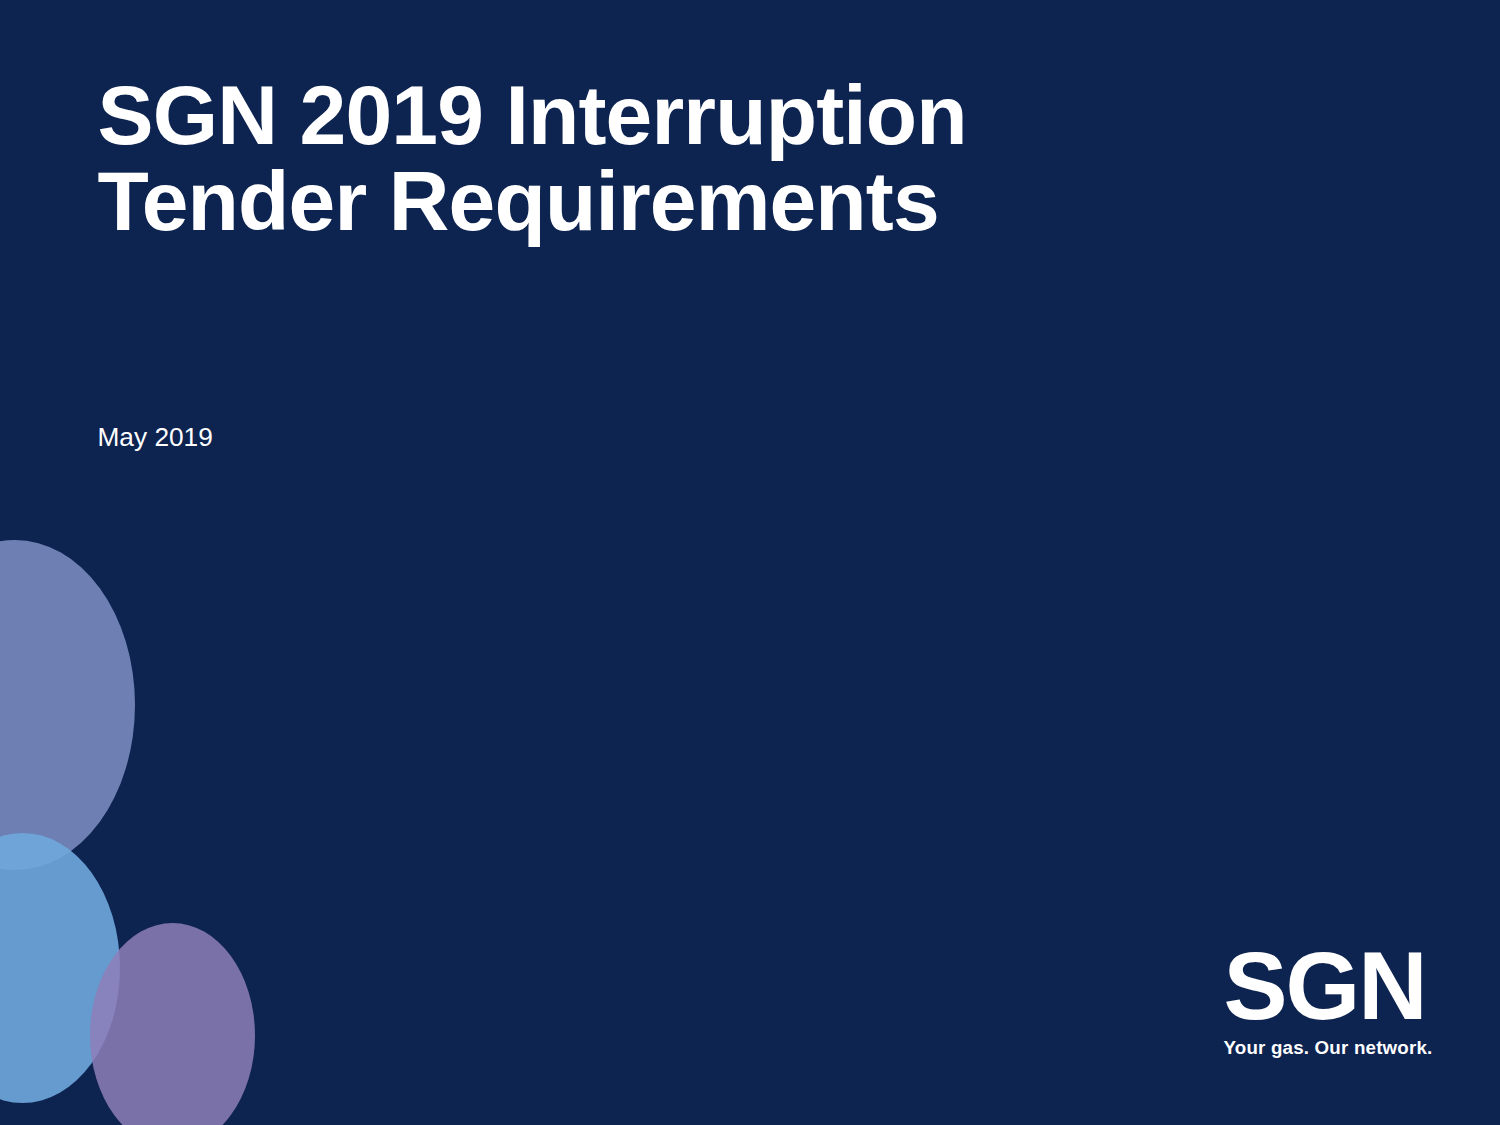SGN 2019 Interruption Tender Requirements
May 2019
SGN Your gas. Our network.